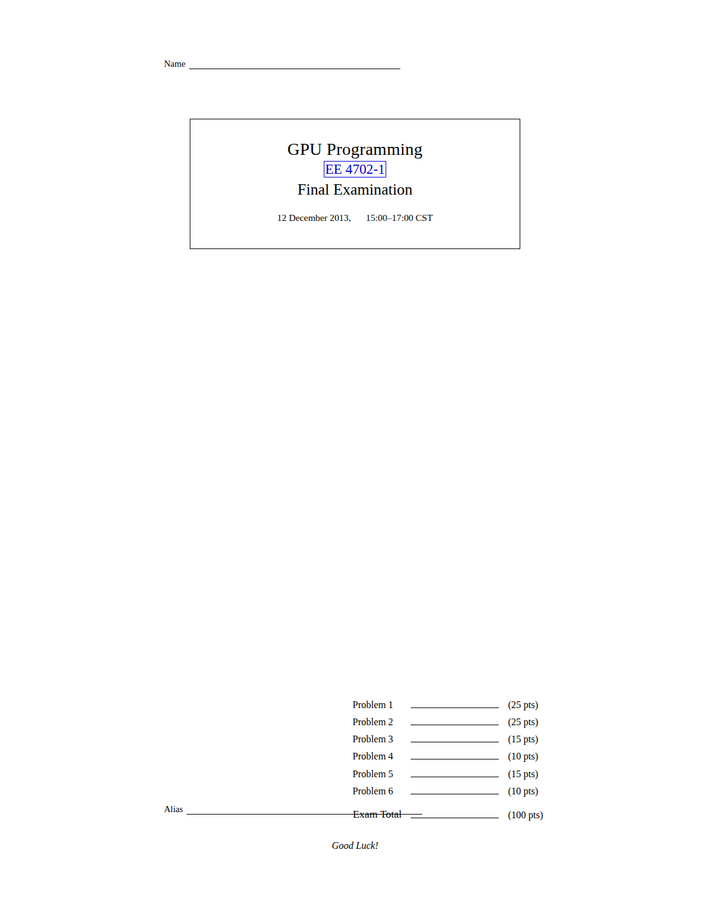Name
GPU Programming
EE 4702-1
Final Examination
12 December 2013, 15:00–17:00 CST
| Problem 1 | | (25 pts) |
| Problem 2 | | (25 pts) |
| Problem 3 | | (15 pts) |
| Problem 4 | | (10 pts) |
| Problem 5 | | (15 pts) |
| Problem 6 | | (10 pts) |
| Exam Total | | (100 pts) |
Alias
Good Luck!